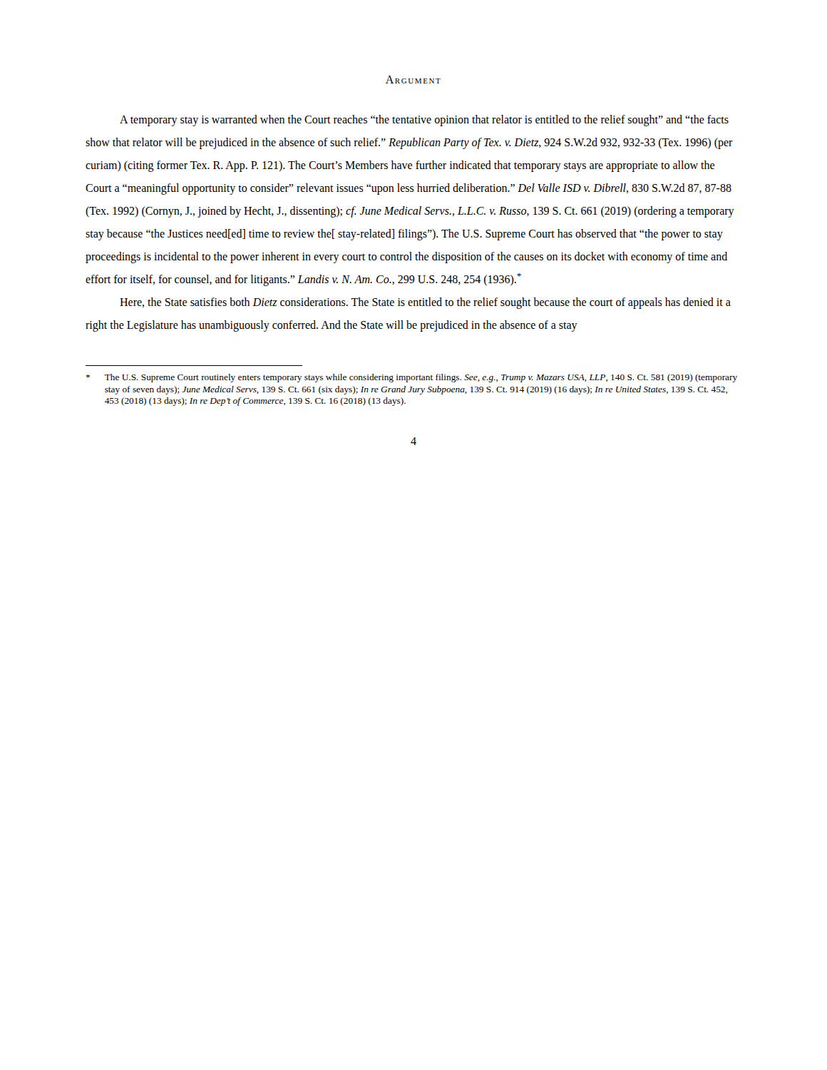Argument
A temporary stay is warranted when the Court reaches “the tentative opinion that relator is entitled to the relief sought” and “the facts show that relator will be prejudiced in the absence of such relief.” Republican Party of Tex. v. Dietz, 924 S.W.2d 932, 932-33 (Tex. 1996) (per curiam) (citing former Tex. R. App. P. 121). The Court’s Members have further indicated that temporary stays are appropriate to allow the Court a “meaningful opportunity to consider” relevant issues “upon less hurried deliberation.” Del Valle ISD v. Dibrell, 830 S.W.2d 87, 87-88 (Tex. 1992) (Cornyn, J., joined by Hecht, J., dissenting); cf. June Medical Servs., L.L.C. v. Russo, 139 S. Ct. 661 (2019) (ordering a temporary stay because “the Justices need[ed] time to review the[ stay-related] filings”). The U.S. Supreme Court has observed that “the power to stay proceedings is incidental to the power inherent in every court to control the disposition of the causes on its docket with economy of time and effort for itself, for counsel, and for litigants.” Landis v. N. Am. Co., 299 U.S. 248, 254 (1936).*
Here, the State satisfies both Dietz considerations. The State is entitled to the relief sought because the court of appeals has denied it a right the Legislature has unambiguously conferred. And the State will be prejudiced in the absence of a stay
*The U.S. Supreme Court routinely enters temporary stays while considering important filings. See, e.g., Trump v. Mazars USA, LLP, 140 S. Ct. 581 (2019) (temporary stay of seven days); June Medical Servs, 139 S. Ct. 661 (six days); In re Grand Jury Subpoena, 139 S. Ct. 914 (2019) (16 days); In re United States, 139 S. Ct. 452, 453 (2018) (13 days); In re Dep’t of Commerce, 139 S. Ct. 16 (2018) (13 days).
4